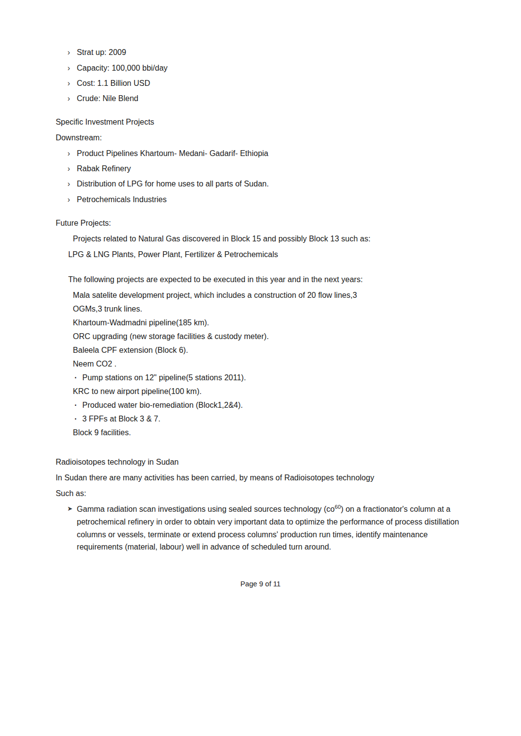Strat up: 2009
Capacity: 100,000 bbi/day
Cost: 1.1 Billion USD
Crude: Nile Blend
Specific Investment Projects
Downstream:
Product Pipelines Khartoum- Medani- Gadarif- Ethiopia
Rabak Refinery
Distribution of LPG for home uses to all parts of Sudan.
Petrochemicals Industries
Future Projects:
Projects related to Natural Gas discovered in Block 15 and possibly Block 13 such as:
LPG & LNG Plants, Power Plant, Fertilizer & Petrochemicals
The following projects are expected to be executed in this year and in the next years:
Mala satelite development project, which includes a construction of 20 flow lines,3
OGMs,3 trunk lines.
Khartoum-Wadmadni pipeline(185 km).
ORC upgrading (new storage facilities & custody meter).
Baleela CPF extension (Block 6).
Neem CO2 .
Pump stations on 12" pipeline(5 stations 2011).
KRC to new airport pipeline(100 km).
Produced water bio-remediation (Block1,2&4).
3 FPFs at Block 3 & 7.
Block 9 facilities.
Radioisotopes technology in Sudan
In Sudan there are many activities has been carried, by means of Radioisotopes technology
Such as:
Gamma radiation scan investigations using sealed sources technology (co60) on a fractionator's column at a petrochemical refinery in order to obtain very important data to optimize the performance of process distillation columns or vessels, terminate or extend process columns' production run times, identify maintenance requirements (material, labour) well in advance of scheduled turn around.
Page 9 of 11